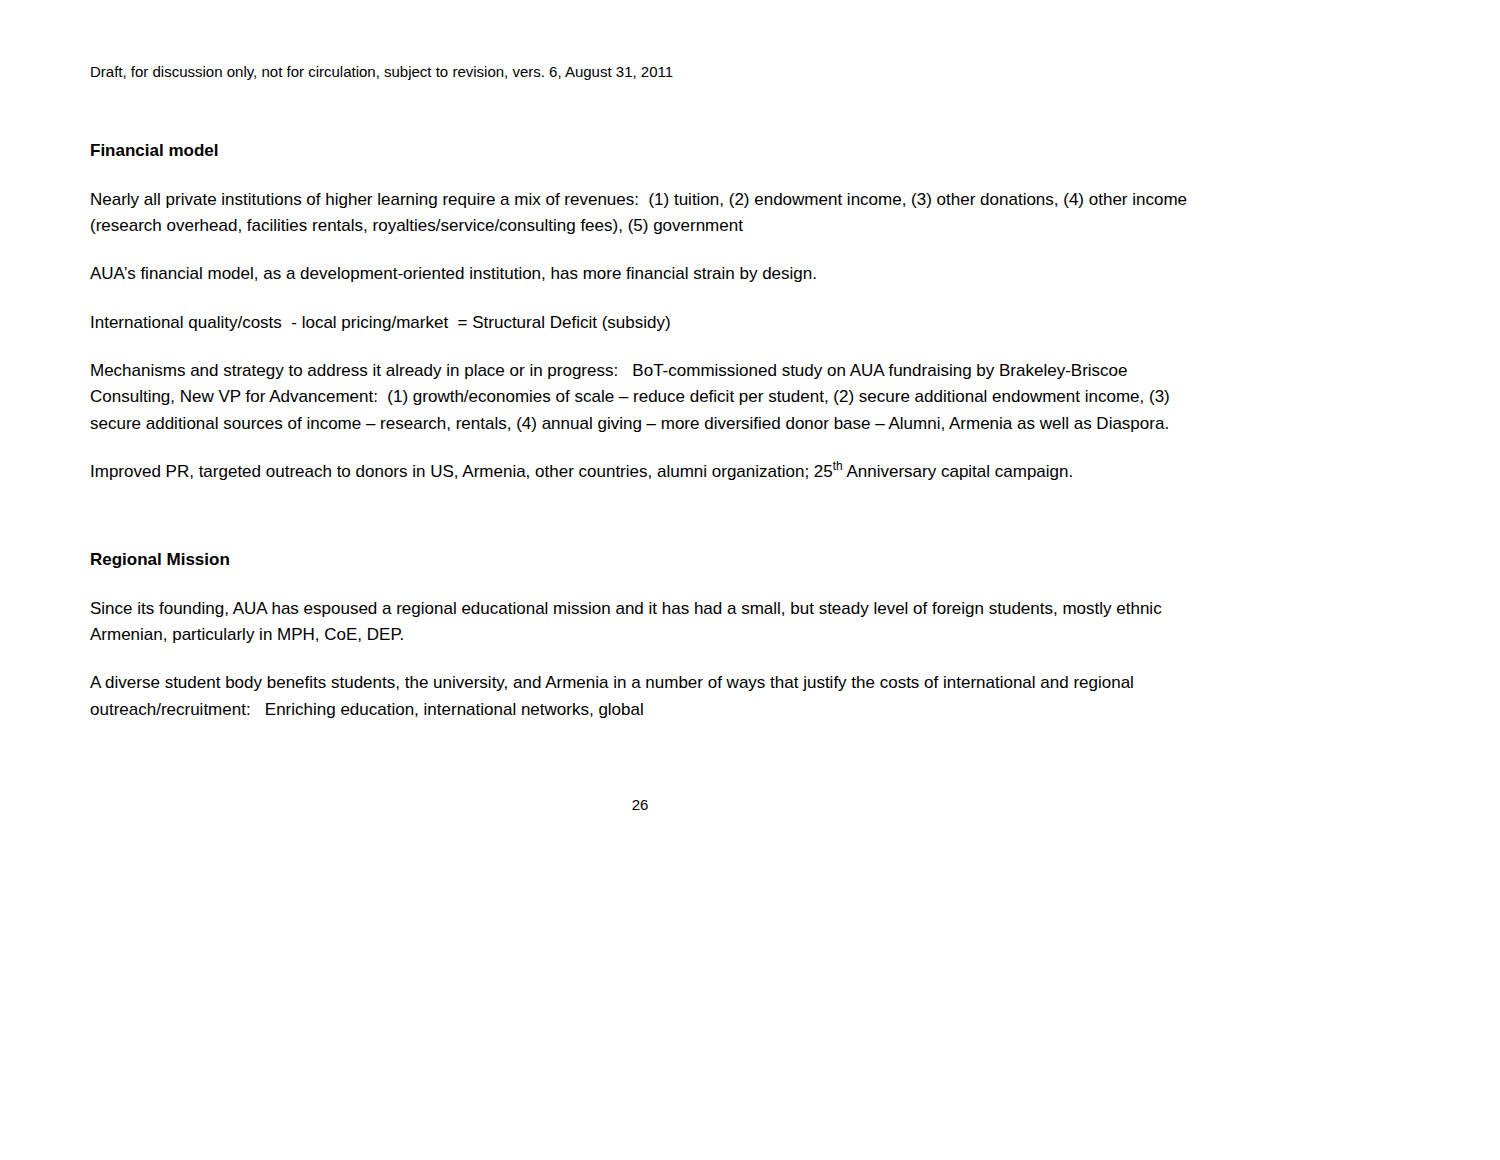Draft, for discussion only, not for circulation, subject to revision, vers. 6, August 31, 2011
Financial model
Nearly all private institutions of higher learning require a mix of revenues: (1) tuition, (2) endowment income, (3) other donations, (4) other income (research overhead, facilities rentals, royalties/service/consulting fees), (5) government
AUA’s financial model, as a development-oriented institution, has more financial strain by design.
International quality/costs - local pricing/market = Structural Deficit (subsidy)
Mechanisms and strategy to address it already in place or in progress: BoT-commissioned study on AUA fundraising by Brakeley-Briscoe Consulting, New VP for Advancement: (1) growth/economies of scale – reduce deficit per student, (2) secure additional endowment income, (3) secure additional sources of income – research, rentals, (4) annual giving – more diversified donor base – Alumni, Armenia as well as Diaspora.
Improved PR, targeted outreach to donors in US, Armenia, other countries, alumni organization; 25th Anniversary capital campaign.
Regional Mission
Since its founding, AUA has espoused a regional educational mission and it has had a small, but steady level of foreign students, mostly ethnic Armenian, particularly in MPH, CoE, DEP.
A diverse student body benefits students, the university, and Armenia in a number of ways that justify the costs of international and regional outreach/recruitment: Enriching education, international networks, global
26